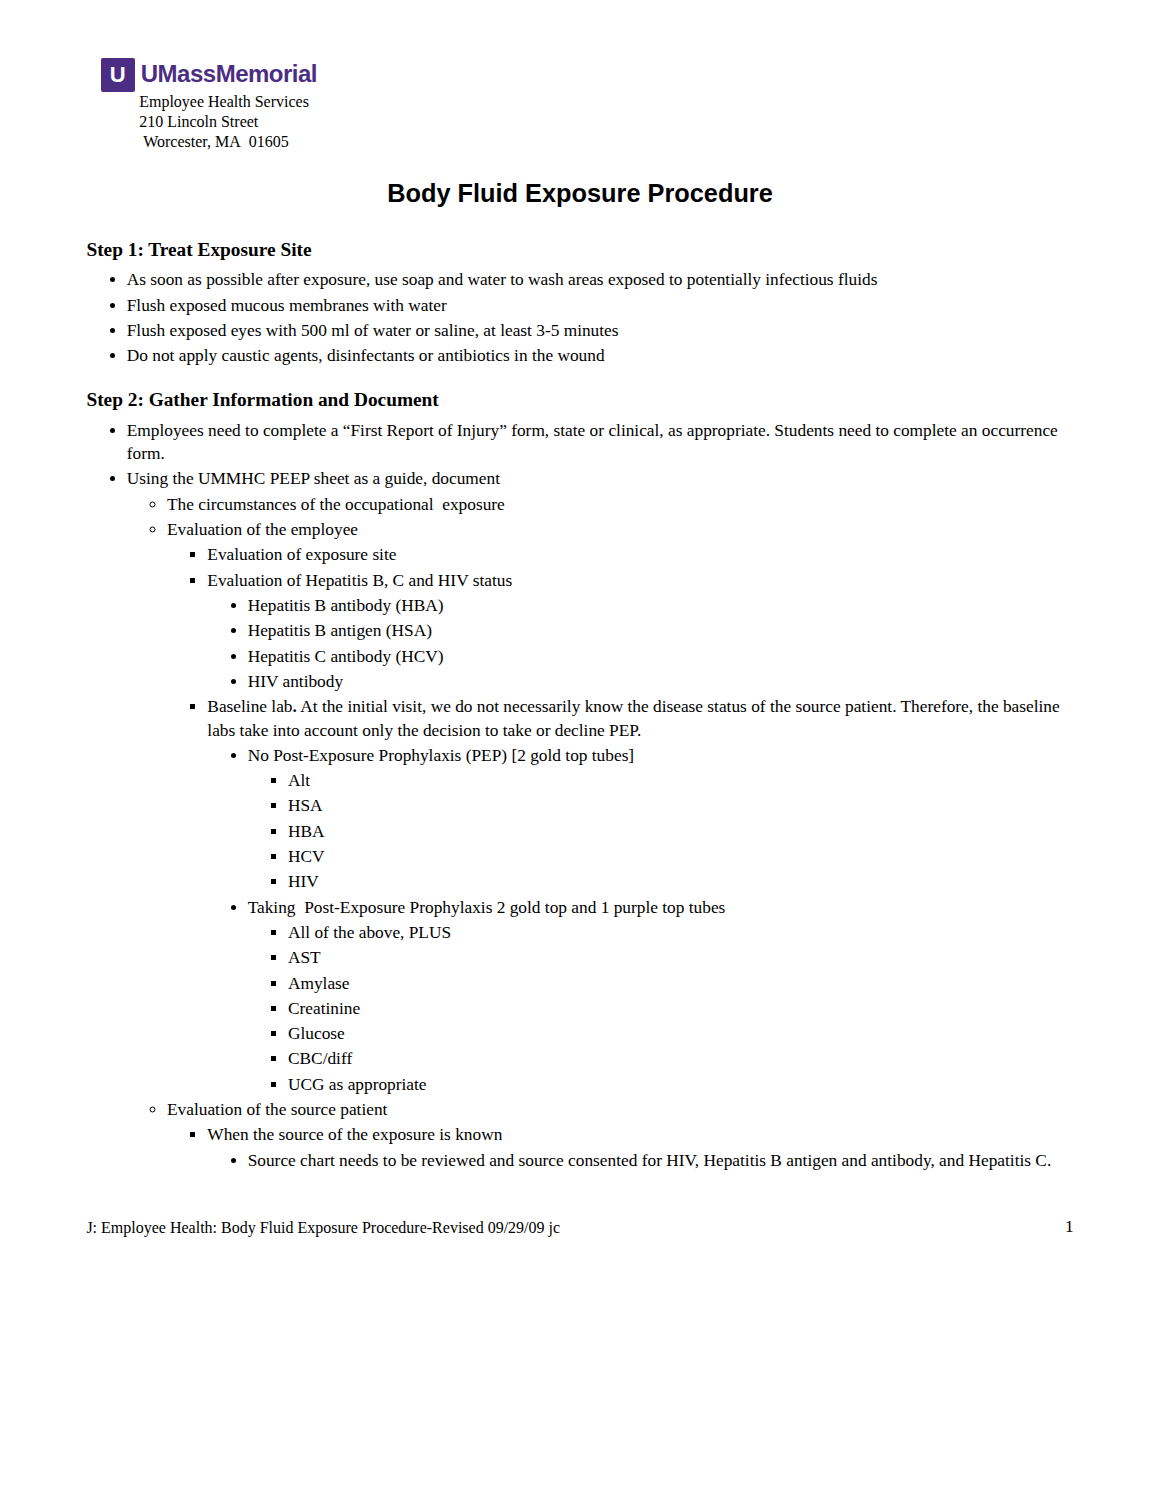UUMassMemorial
Employee Health Services
210 Lincoln Street
Worcester, MA 01605
Body Fluid Exposure Procedure
Step 1: Treat Exposure Site
As soon as possible after exposure, use soap and water to wash areas exposed to potentially infectious fluids
Flush exposed mucous membranes with water
Flush exposed eyes with 500 ml of water or saline, at least 3-5 minutes
Do not apply caustic agents, disinfectants or antibiotics in the wound
Step 2: Gather Information and Document
Employees need to complete a “First Report of Injury” form, state or clinical, as appropriate. Students need to complete an occurrence form.
Using the UMMHC PEEP sheet as a guide, document
The circumstances of the occupational exposure
Evaluation of the employee
Evaluation of exposure site
Evaluation of Hepatitis B, C and HIV status
Hepatitis B antibody (HBA)
Hepatitis B antigen (HSA)
Hepatitis C antibody (HCV)
HIV antibody
Baseline lab. At the initial visit, we do not necessarily know the disease status of the source patient. Therefore, the baseline labs take into account only the decision to take or decline PEP.
No Post-Exposure Prophylaxis (PEP) [2 gold top tubes]
Alt
HSA
HBA
HCV
HIV
Taking Post-Exposure Prophylaxis 2 gold top and 1 purple top tubes
All of the above, PLUS
AST
Amylase
Creatinine
Glucose
CBC/diff
UCG as appropriate
Evaluation of the source patient
When the source of the exposure is known
Source chart needs to be reviewed and source consented for HIV, Hepatitis B antigen and antibody, and Hepatitis C.
J: Employee Health: Body Fluid Exposure Procedure-Revised 09/29/09 jc
1